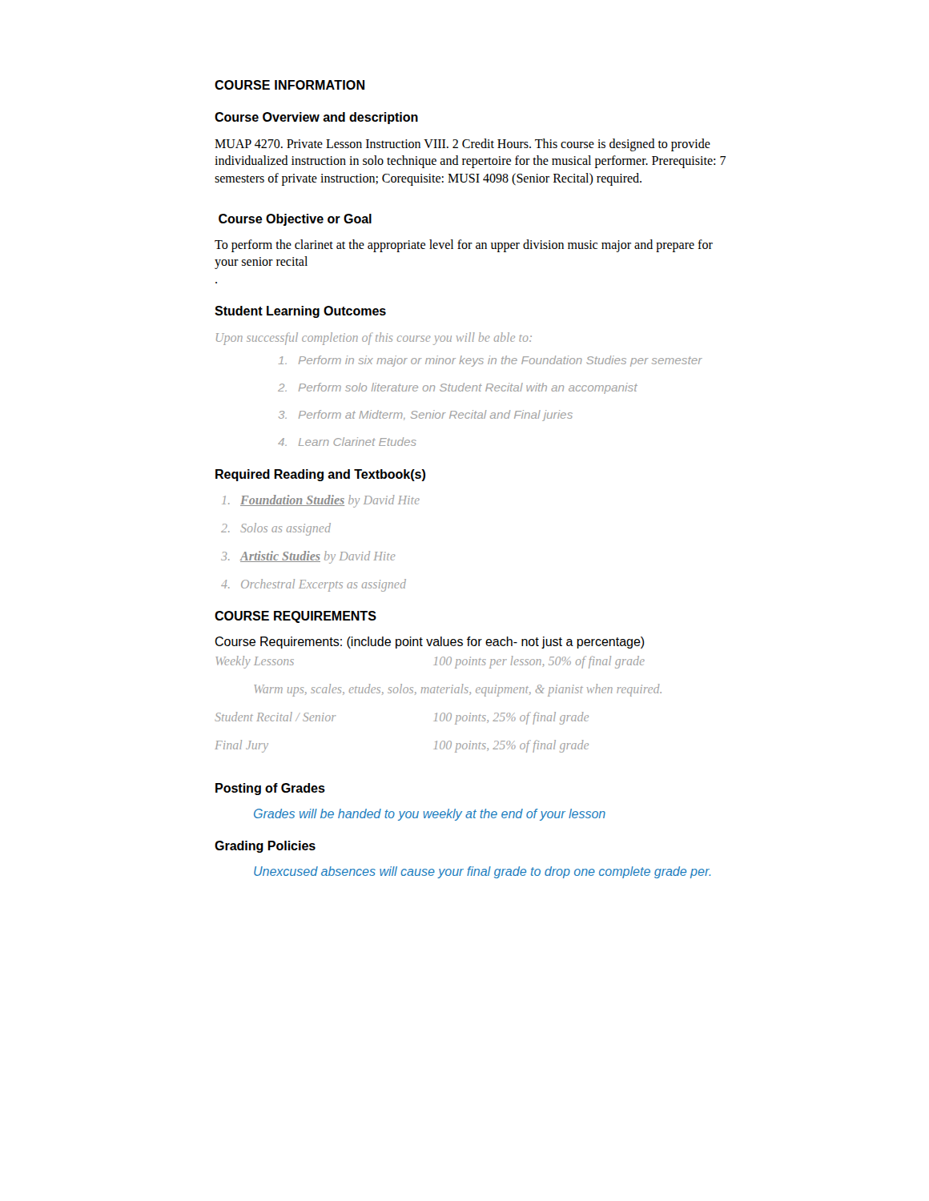COURSE INFORMATION
Course Overview and description
MUAP 4270. Private Lesson Instruction VIII. 2 Credit Hours. This course is designed to provide individualized instruction in solo technique and repertoire for the musical performer. Prerequisite: 7 semesters of private instruction; Corequisite: MUSI 4098 (Senior Recital) required.
Course Objective or Goal
To perform the clarinet at the appropriate level for an upper division music major and prepare for your senior recital
.
Student Learning Outcomes
Upon successful completion of this course you will be able to:
Perform in six major or minor keys in the Foundation Studies per semester
Perform solo literature on Student Recital with an accompanist
Perform at Midterm, Senior Recital and Final juries
Learn Clarinet Etudes
Required Reading and Textbook(s)
Foundation Studies by David Hite
Solos as assigned
Artistic Studies by David Hite
Orchestral Excerpts as assigned
COURSE REQUIREMENTS
Course Requirements: (include point values for each- not just a percentage)
| Weekly Lessons | 100 points per lesson, 50% of final grade |
| Warm ups, scales, etudes, solos, materials, equipment, & pianist when required. |
| Student Recital / Senior | 100 points, 25% of final grade |
| Final Jury | 100 points, 25% of final grade |
Posting of Grades
Grades will be handed to you weekly at the end of your lesson
Grading Policies
Unexcused absences will cause your final grade to drop one complete grade per.